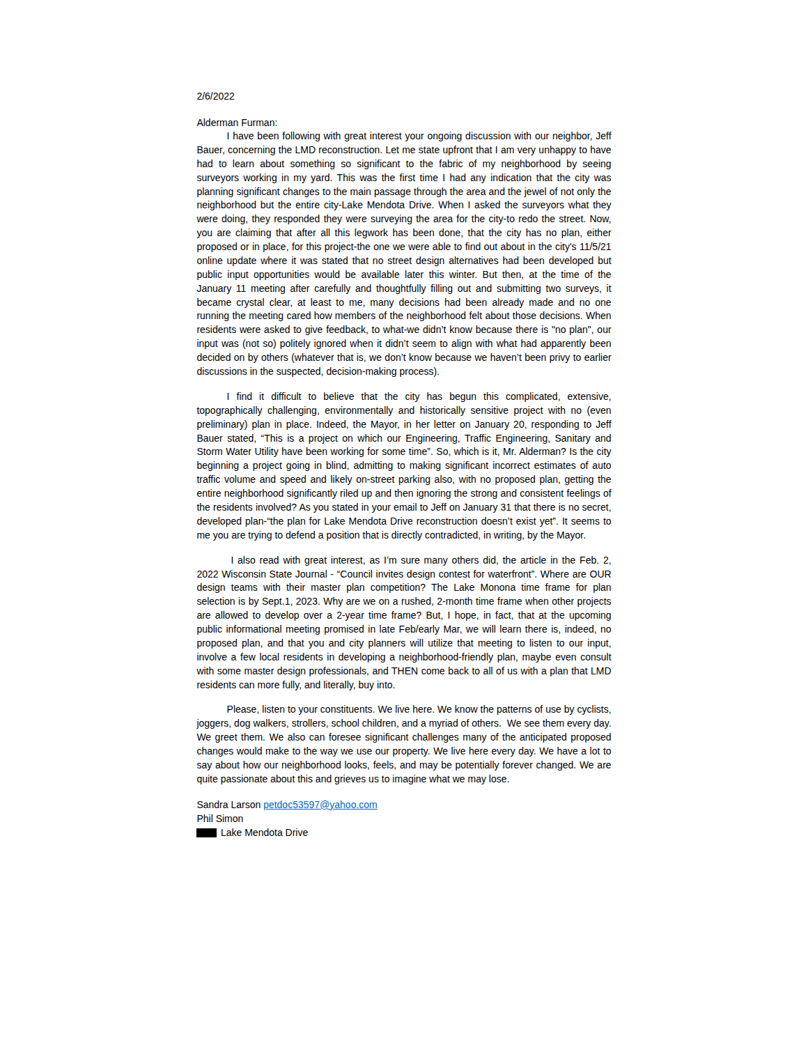2/6/2022
Alderman Furman:
I have been following with great interest your ongoing discussion with our neighbor, Jeff Bauer, concerning the LMD reconstruction. Let me state upfront that I am very unhappy to have had to learn about something so significant to the fabric of my neighborhood by seeing surveyors working in my yard. This was the first time I had any indication that the city was planning significant changes to the main passage through the area and the jewel of not only the neighborhood but the entire city-Lake Mendota Drive. When I asked the surveyors what they were doing, they responded they were surveying the area for the city-to redo the street. Now, you are claiming that after all this legwork has been done, that the city has no plan, either proposed or in place, for this project-the one we were able to find out about in the city's 11/5/21 online update where it was stated that no street design alternatives had been developed but public input opportunities would be available later this winter. But then, at the time of the January 11 meeting after carefully and thoughtfully filling out and submitting two surveys, it became crystal clear, at least to me, many decisions had been already made and no one running the meeting cared how members of the neighborhood felt about those decisions. When residents were asked to give feedback, to what-we didn’t know because there is "no plan", our input was (not so) politely ignored when it didn’t seem to align with what had apparently been decided on by others (whatever that is, we don’t know because we haven’t been privy to earlier discussions in the suspected, decision-making process).
I find it difficult to believe that the city has begun this complicated, extensive, topographically challenging, environmentally and historically sensitive project with no (even preliminary) plan in place. Indeed, the Mayor, in her letter on January 20, responding to Jeff Bauer stated, “This is a project on which our Engineering, Traffic Engineering, Sanitary and Storm Water Utility have been working for some time”. So, which is it, Mr. Alderman? Is the city beginning a project going in blind, admitting to making significant incorrect estimates of auto traffic volume and speed and likely on-street parking also, with no proposed plan, getting the entire neighborhood significantly riled up and then ignoring the strong and consistent feelings of the residents involved? As you stated in your email to Jeff on January 31 that there is no secret, developed plan-“the plan for Lake Mendota Drive reconstruction doesn’t exist yet”. It seems to me you are trying to defend a position that is directly contradicted, in writing, by the Mayor.
I also read with great interest, as I’m sure many others did, the article in the Feb. 2, 2022 Wisconsin State Journal - “Council invites design contest for waterfront”. Where are OUR design teams with their master plan competition? The Lake Monona time frame for plan selection is by Sept.1, 2023. Why are we on a rushed, 2-month time frame when other projects are allowed to develop over a 2-year time frame? But, I hope, in fact, that at the upcoming public informational meeting promised in late Feb/early Mar, we will learn there is, indeed, no proposed plan, and that you and city planners will utilize that meeting to listen to our input, involve a few local residents in developing a neighborhood-friendly plan, maybe even consult with some master design professionals, and THEN come back to all of us with a plan that LMD residents can more fully, and literally, buy into.
Please, listen to your constituents. We live here. We know the patterns of use by cyclists, joggers, dog walkers, strollers, school children, and a myriad of others. We see them every day. We greet them. We also can foresee significant challenges many of the anticipated proposed changes would make to the way we use our property. We live here every day. We have a lot to say about how our neighborhood looks, feels, and may be potentially forever changed. We are quite passionate about this and grieves us to imagine what we may lose.
Sandra Larson petdoc53597@yahoo.com
Phil Simon
Lake Mendota Drive